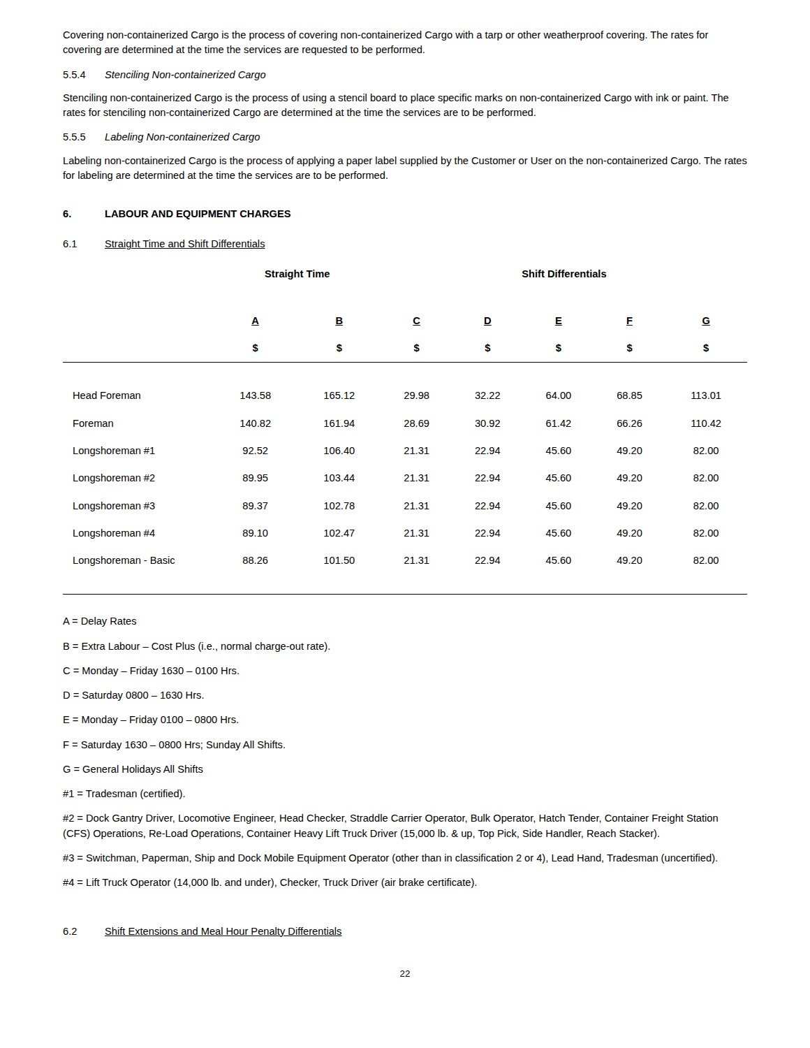Covering non-containerized Cargo is the process of covering non-containerized Cargo with a tarp or other weatherproof covering. The rates for covering are determined at the time the services are requested to be performed.
5.5.4 Stenciling Non-containerized Cargo
Stenciling non-containerized Cargo is the process of using a stencil board to place specific marks on non-containerized Cargo with ink or paint. The rates for stenciling non-containerized Cargo are determined at the time the services are to be performed.
5.5.5 Labeling Non-containerized Cargo
Labeling non-containerized Cargo is the process of applying a paper label supplied by the Customer or User on the non-containerized Cargo. The rates for labeling are determined at the time the services are to be performed.
6. LABOUR AND EQUIPMENT CHARGES
6.1 Straight Time and Shift Differentials
| | Straight Time | Shift Differentials |
| | A | B | C | D | E | F | G |
| | $ | $ | $ | $ | $ | $ | $ |
| Head Foreman | 143.58 | 165.12 | 29.98 | 32.22 | 64.00 | 68.85 | 113.01 |
| Foreman | 140.82 | 161.94 | 28.69 | 30.92 | 61.42 | 66.26 | 110.42 |
| Longshoreman #1 | 92.52 | 106.40 | 21.31 | 22.94 | 45.60 | 49.20 | 82.00 |
| Longshoreman #2 | 89.95 | 103.44 | 21.31 | 22.94 | 45.60 | 49.20 | 82.00 |
| Longshoreman #3 | 89.37 | 102.78 | 21.31 | 22.94 | 45.60 | 49.20 | 82.00 |
| Longshoreman #4 | 89.10 | 102.47 | 21.31 | 22.94 | 45.60 | 49.20 | 82.00 |
| Longshoreman - Basic | 88.26 | 101.50 | 21.31 | 22.94 | 45.60 | 49.20 | 82.00 |
A = Delay Rates
B = Extra Labour – Cost Plus (i.e., normal charge-out rate).
C = Monday – Friday 1630 – 0100 Hrs.
D = Saturday 0800 – 1630 Hrs.
E = Monday – Friday 0100 – 0800 Hrs.
F = Saturday 1630 – 0800 Hrs; Sunday All Shifts.
G = General Holidays All Shifts
#1 = Tradesman (certified).
#2 = Dock Gantry Driver, Locomotive Engineer, Head Checker, Straddle Carrier Operator, Bulk Operator, Hatch Tender, Container Freight Station (CFS) Operations, Re-Load Operations, Container Heavy Lift Truck Driver (15,000 lb. & up, Top Pick, Side Handler, Reach Stacker).
#3 = Switchman, Paperman, Ship and Dock Mobile Equipment Operator (other than in classification 2 or 4), Lead Hand, Tradesman (uncertified).
#4 = Lift Truck Operator (14,000 lb. and under), Checker, Truck Driver (air brake certificate).
6.2 Shift Extensions and Meal Hour Penalty Differentials
22